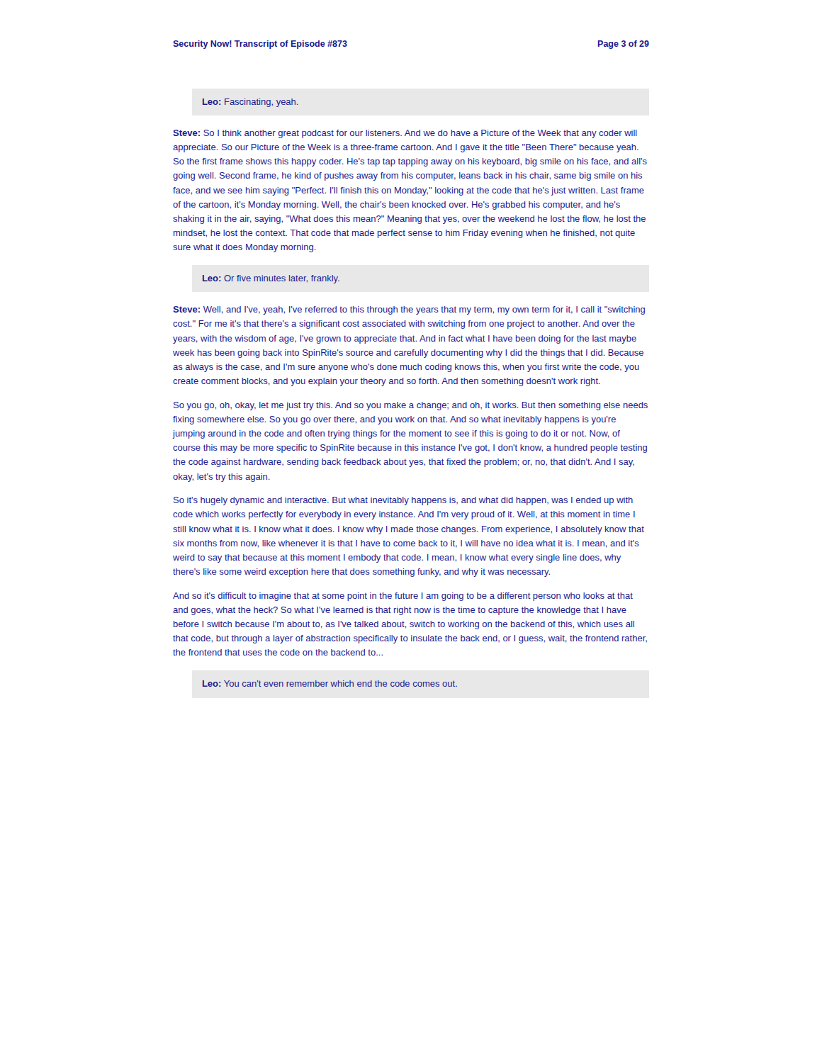Security Now! Transcript of Episode #873
Page 3 of 29
Leo: Fascinating, yeah.
Steve: So I think another great podcast for our listeners. And we do have a Picture of the Week that any coder will appreciate. So our Picture of the Week is a three-frame cartoon. And I gave it the title "Been There" because yeah. So the first frame shows this happy coder. He's tap tap tapping away on his keyboard, big smile on his face, and all's going well. Second frame, he kind of pushes away from his computer, leans back in his chair, same big smile on his face, and we see him saying "Perfect. I'll finish this on Monday," looking at the code that he's just written. Last frame of the cartoon, it's Monday morning. Well, the chair's been knocked over. He's grabbed his computer, and he's shaking it in the air, saying, "What does this mean?" Meaning that yes, over the weekend he lost the flow, he lost the mindset, he lost the context. That code that made perfect sense to him Friday evening when he finished, not quite sure what it does Monday morning.
Leo: Or five minutes later, frankly.
Steve: Well, and I've, yeah, I've referred to this through the years that my term, my own term for it, I call it "switching cost." For me it's that there's a significant cost associated with switching from one project to another. And over the years, with the wisdom of age, I've grown to appreciate that. And in fact what I have been doing for the last maybe week has been going back into SpinRite's source and carefully documenting why I did the things that I did. Because as always is the case, and I'm sure anyone who's done much coding knows this, when you first write the code, you create comment blocks, and you explain your theory and so forth. And then something doesn't work right.
So you go, oh, okay, let me just try this. And so you make a change; and oh, it works. But then something else needs fixing somewhere else. So you go over there, and you work on that. And so what inevitably happens is you're jumping around in the code and often trying things for the moment to see if this is going to do it or not. Now, of course this may be more specific to SpinRite because in this instance I've got, I don't know, a hundred people testing the code against hardware, sending back feedback about yes, that fixed the problem; or, no, that didn't. And I say, okay, let's try this again.
So it's hugely dynamic and interactive. But what inevitably happens is, and what did happen, was I ended up with code which works perfectly for everybody in every instance. And I'm very proud of it. Well, at this moment in time I still know what it is. I know what it does. I know why I made those changes. From experience, I absolutely know that six months from now, like whenever it is that I have to come back to it, I will have no idea what it is. I mean, and it's weird to say that because at this moment I embody that code. I mean, I know what every single line does, why there's like some weird exception here that does something funky, and why it was necessary.
And so it's difficult to imagine that at some point in the future I am going to be a different person who looks at that and goes, what the heck? So what I've learned is that right now is the time to capture the knowledge that I have before I switch because I'm about to, as I've talked about, switch to working on the backend of this, which uses all that code, but through a layer of abstraction specifically to insulate the back end, or I guess, wait, the frontend rather, the frontend that uses the code on the backend to...
Leo: You can't even remember which end the code comes out.